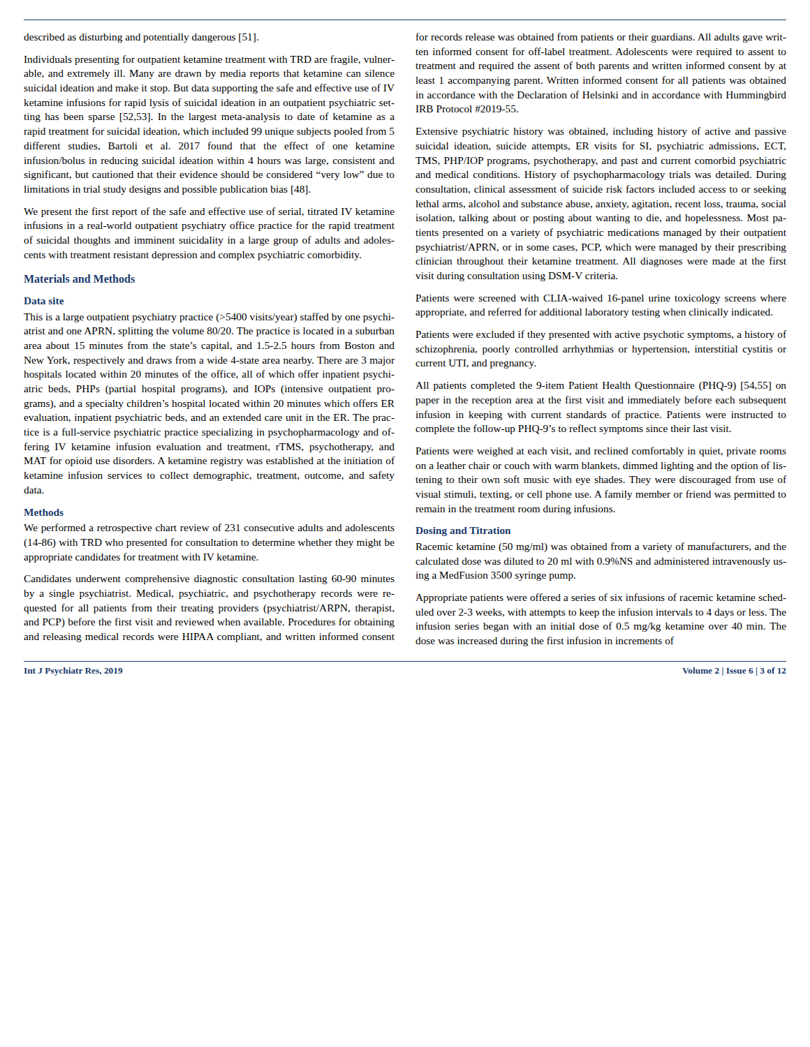described as disturbing and potentially dangerous [51].
Individuals presenting for outpatient ketamine treatment with TRD are fragile, vulnerable, and extremely ill. Many are drawn by media reports that ketamine can silence suicidal ideation and make it stop. But data supporting the safe and effective use of IV ketamine infusions for rapid lysis of suicidal ideation in an outpatient psychiatric setting has been sparse [52,53]. In the largest meta-analysis to date of ketamine as a rapid treatment for suicidal ideation, which included 99 unique subjects pooled from 5 different studies, Bartoli et al. 2017 found that the effect of one ketamine infusion/bolus in reducing suicidal ideation within 4 hours was large, consistent and significant, but cautioned that their evidence should be considered “very low” due to limitations in trial study designs and possible publication bias [48].
We present the first report of the safe and effective use of serial, titrated IV ketamine infusions in a real-world outpatient psychiatry office practice for the rapid treatment of suicidal thoughts and imminent suicidality in a large group of adults and adolescents with treatment resistant depression and complex psychiatric comorbidity.
Materials and Methods
Data site
This is a large outpatient psychiatry practice (>5400 visits/year) staffed by one psychiatrist and one APRN, splitting the volume 80/20. The practice is located in a suburban area about 15 minutes from the state’s capital, and 1.5-2.5 hours from Boston and New York, respectively and draws from a wide 4-state area nearby. There are 3 major hospitals located within 20 minutes of the office, all of which offer inpatient psychiatric beds, PHPs (partial hospital programs), and IOPs (intensive outpatient programs), and a specialty children’s hospital located within 20 minutes which offers ER evaluation, inpatient psychiatric beds, and an extended care unit in the ER. The practice is a full-service psychiatric practice specializing in psychopharmacology and offering IV ketamine infusion evaluation and treatment, rTMS, psychotherapy, and MAT for opioid use disorders. A ketamine registry was established at the initiation of ketamine infusion services to collect demographic, treatment, outcome, and safety data.
Methods
We performed a retrospective chart review of 231 consecutive adults and adolescents (14-86) with TRD who presented for consultation to determine whether they might be appropriate candidates for treatment with IV ketamine.
Candidates underwent comprehensive diagnostic consultation lasting 60-90 minutes by a single psychiatrist. Medical, psychiatric, and psychotherapy records were requested for all patients from their treating providers (psychiatrist/ARPN, therapist, and PCP) before the first visit and reviewed when available. Procedures for obtaining and releasing medical records were HIPAA compliant, and written informed consent for records release was obtained from patients or their guardians. All adults gave written informed consent for off-label treatment. Adolescents were required to assent to treatment and required the assent of both parents and written informed consent by at least 1 accompanying parent. Written informed consent for all patients was obtained in accordance with the Declaration of Helsinki and in accordance with Hummingbird IRB Protocol #2019-55.
Extensive psychiatric history was obtained, including history of active and passive suicidal ideation, suicide attempts, ER visits for SI, psychiatric admissions, ECT, TMS, PHP/IOP programs, psychotherapy, and past and current comorbid psychiatric and medical conditions. History of psychopharmacology trials was detailed. During consultation, clinical assessment of suicide risk factors included access to or seeking lethal arms, alcohol and substance abuse, anxiety, agitation, recent loss, trauma, social isolation, talking about or posting about wanting to die, and hopelessness. Most patients presented on a variety of psychiatric medications managed by their outpatient psychiatrist/APRN, or in some cases, PCP, which were managed by their prescribing clinician throughout their ketamine treatment. All diagnoses were made at the first visit during consultation using DSM-V criteria.
Patients were screened with CLIA-waived 16-panel urine toxicology screens where appropriate, and referred for additional laboratory testing when clinically indicated.
Patients were excluded if they presented with active psychotic symptoms, a history of schizophrenia, poorly controlled arrhythmias or hypertension, interstitial cystitis or current UTI, and pregnancy.
All patients completed the 9-item Patient Health Questionnaire (PHQ-9) [54,55] on paper in the reception area at the first visit and immediately before each subsequent infusion in keeping with current standards of practice. Patients were instructed to complete the follow-up PHQ-9’s to reflect symptoms since their last visit.
Patients were weighed at each visit, and reclined comfortably in quiet, private rooms on a leather chair or couch with warm blankets, dimmed lighting and the option of listening to their own soft music with eye shades. They were discouraged from use of visual stimuli, texting, or cell phone use. A family member or friend was permitted to remain in the treatment room during infusions.
Dosing and Titration
Racemic ketamine (50 mg/ml) was obtained from a variety of manufacturers, and the calculated dose was diluted to 20 ml with 0.9%NS and administered intravenously using a MedFusion 3500 syringe pump.
Appropriate patients were offered a series of six infusions of racemic ketamine scheduled over 2-3 weeks, with attempts to keep the infusion intervals to 4 days or less. The infusion series began with an initial dose of 0.5 mg/kg ketamine over 40 min. The dose was increased during the first infusion in increments of
Int J Psychiatr Res, 2019 Volume 2 | Issue 6 | 3 of 12